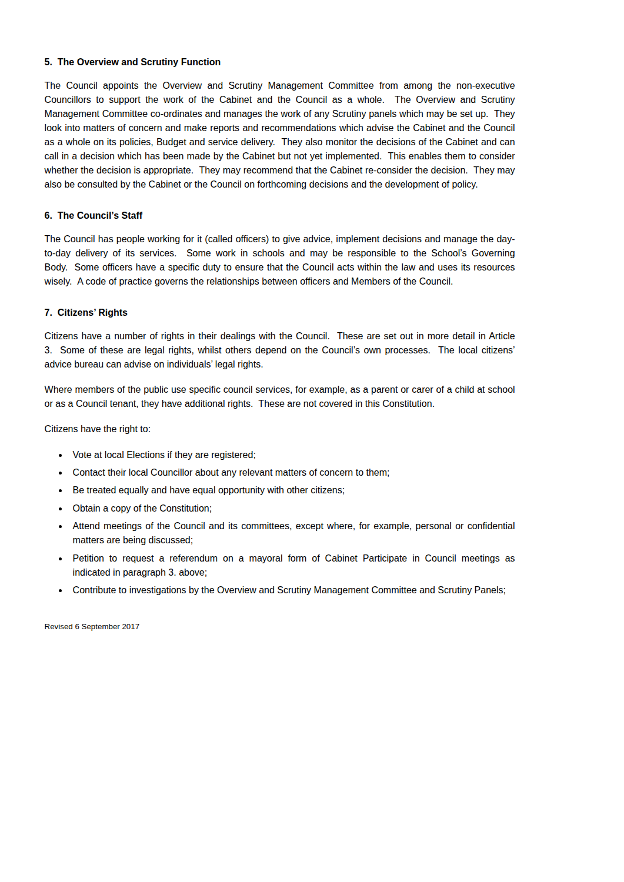5. The Overview and Scrutiny Function
The Council appoints the Overview and Scrutiny Management Committee from among the non-executive Councillors to support the work of the Cabinet and the Council as a whole. The Overview and Scrutiny Management Committee co-ordinates and manages the work of any Scrutiny panels which may be set up. They look into matters of concern and make reports and recommendations which advise the Cabinet and the Council as a whole on its policies, Budget and service delivery. They also monitor the decisions of the Cabinet and can call in a decision which has been made by the Cabinet but not yet implemented. This enables them to consider whether the decision is appropriate. They may recommend that the Cabinet re-consider the decision. They may also be consulted by the Cabinet or the Council on forthcoming decisions and the development of policy.
6. The Council’s Staff
The Council has people working for it (called officers) to give advice, implement decisions and manage the day-to-day delivery of its services. Some work in schools and may be responsible to the School’s Governing Body. Some officers have a specific duty to ensure that the Council acts within the law and uses its resources wisely. A code of practice governs the relationships between officers and Members of the Council.
7. Citizens’ Rights
Citizens have a number of rights in their dealings with the Council. These are set out in more detail in Article 3. Some of these are legal rights, whilst others depend on the Council’s own processes. The local citizens’ advice bureau can advise on individuals’ legal rights.
Where members of the public use specific council services, for example, as a parent or carer of a child at school or as a Council tenant, they have additional rights. These are not covered in this Constitution.
Citizens have the right to:
Vote at local Elections if they are registered;
Contact their local Councillor about any relevant matters of concern to them;
Be treated equally and have equal opportunity with other citizens;
Obtain a copy of the Constitution;
Attend meetings of the Council and its committees, except where, for example, personal or confidential matters are being discussed;
Petition to request a referendum on a mayoral form of Cabinet Participate in Council meetings as indicated in paragraph 3. above;
Contribute to investigations by the Overview and Scrutiny Management Committee and Scrutiny Panels;
Revised 6 September 2017